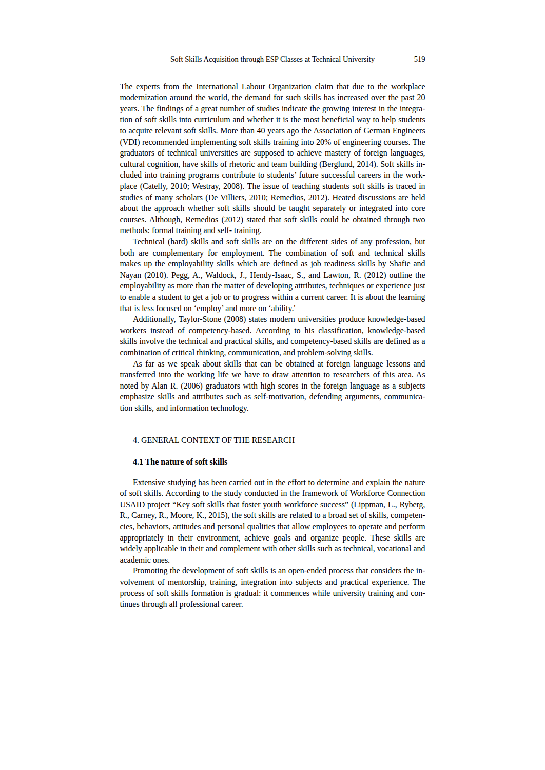Soft Skills Acquisition through ESP Classes at Technical University 519
The experts from the International Labour Organization claim that due to the workplace modernization around the world, the demand for such skills has increased over the past 20 years. The findings of a great number of studies indicate the growing interest in the integration of soft skills into curriculum and whether it is the most beneficial way to help students to acquire relevant soft skills. More than 40 years ago the Association of German Engineers (VDI) recommended implementing soft skills training into 20% of engineering courses. The graduators of technical universities are supposed to achieve mastery of foreign languages, cultural cognition, have skills of rhetoric and team building (Berglund, 2014). Soft skills included into training programs contribute to students’ future successful careers in the workplace (Catelly, 2010; Westray, 2008). The issue of teaching students soft skills is traced in studies of many scholars (De Villiers, 2010; Remedios, 2012). Heated discussions are held about the approach whether soft skills should be taught separately or integrated into core courses. Although, Remedios (2012) stated that soft skills could be obtained through two methods: formal training and self- training.
Technical (hard) skills and soft skills are on the different sides of any profession, but both are complementary for employment. The combination of soft and technical skills makes up the employability skills which are defined as job readiness skills by Shafie and Nayan (2010). Pegg, A., Waldock, J., Hendy-Isaac, S., and Lawton, R. (2012) outline the employability as more than the matter of developing attributes, techniques or experience just to enable a student to get a job or to progress within a current career. It is about the learning that is less focused on ‘employ’ and more on ‘ability.'
Additionally, Taylor-Stone (2008) states modern universities produce knowledge-based workers instead of competency-based. According to his classification, knowledge-based skills involve the technical and practical skills, and competency-based skills are defined as a combination of critical thinking, communication, and problem-solving skills.
As far as we speak about skills that can be obtained at foreign language lessons and transferred into the working life we have to draw attention to researchers of this area. As noted by Alan R. (2006) graduators with high scores in the foreign language as a subjects emphasize skills and attributes such as self-motivation, defending arguments, communication skills, and information technology.
4. GENERAL CONTEXT OF THE RESEARCH
4.1 The nature of soft skills
Extensive studying has been carried out in the effort to determine and explain the nature of soft skills. According to the study conducted in the framework of Workforce Connection USAID project “Key soft skills that foster youth workforce success” (Lippman, L., Ryberg, R., Carney, R., Moore, K., 2015), the soft skills are related to a broad set of skills, competencies, behaviors, attitudes and personal qualities that allow employees to operate and perform appropriately in their environment, achieve goals and organize people. These skills are widely applicable in their and complement with other skills such as technical, vocational and academic ones.
Promoting the development of soft skills is an open-ended process that considers the involvement of mentorship, training, integration into subjects and practical experience. The process of soft skills formation is gradual: it commences while university training and continues through all professional career.